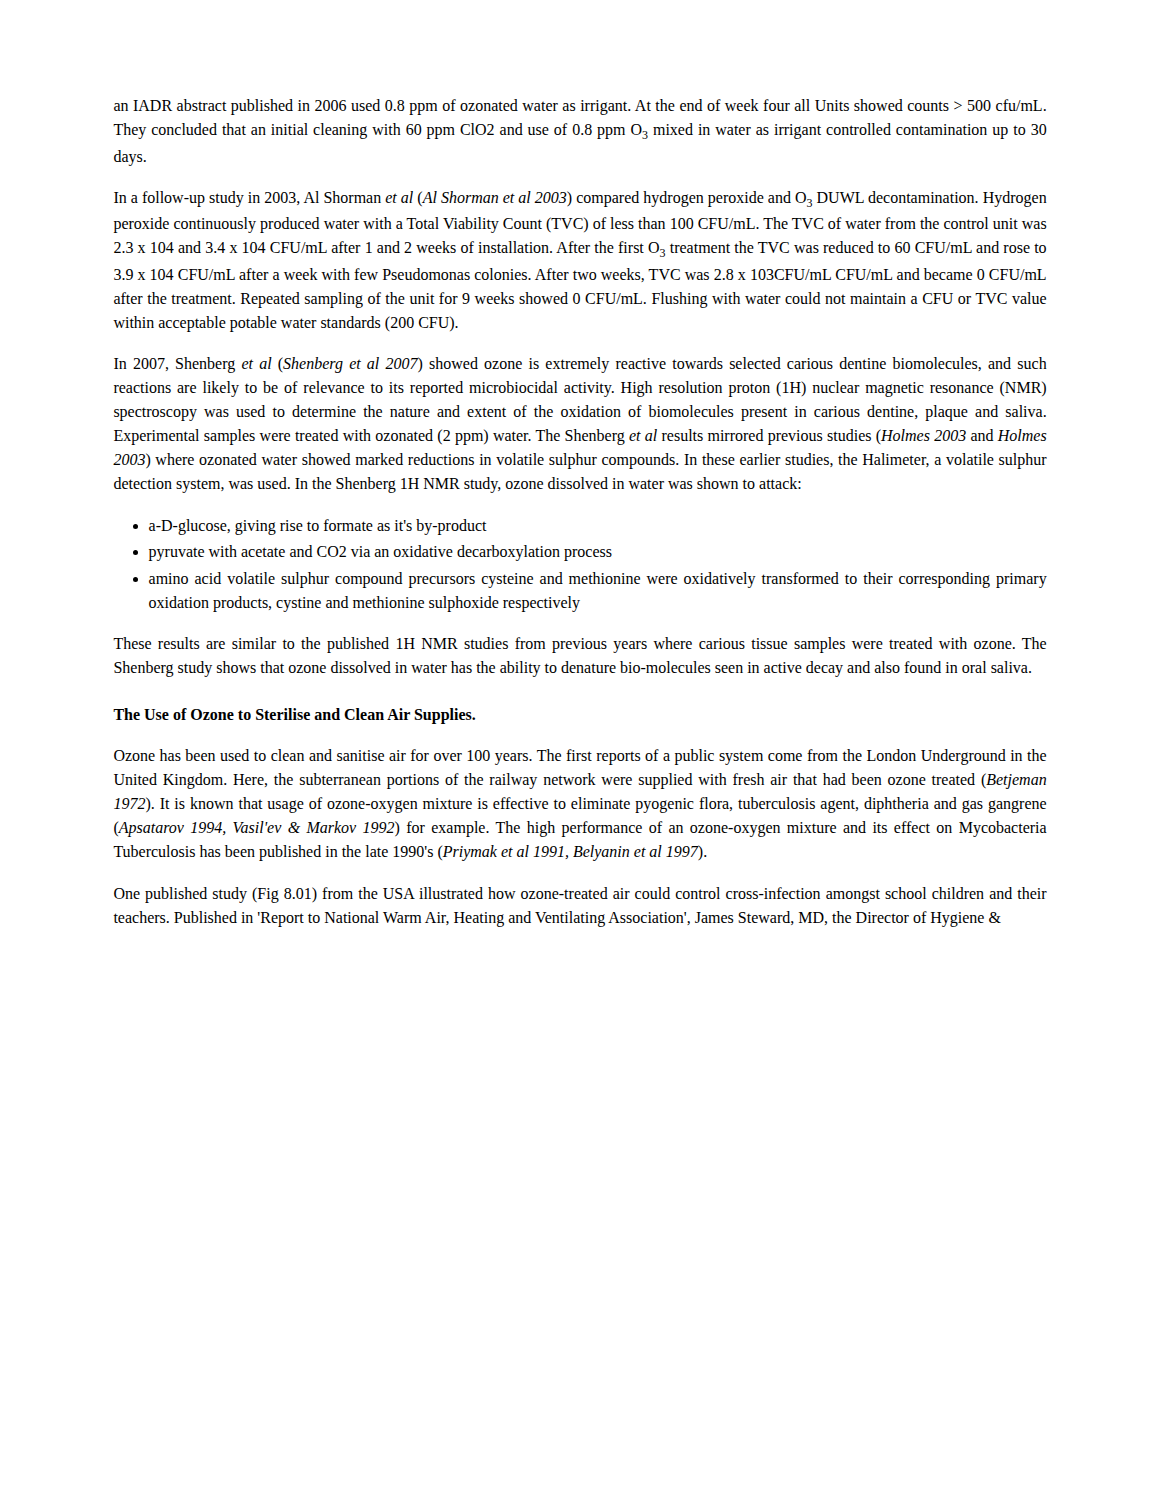an IADR abstract published in 2006 used 0.8 ppm of ozonated water as irrigant. At the end of week four all Units showed counts > 500 cfu/mL. They concluded that an initial cleaning with 60 ppm ClO2 and use of 0.8 ppm O3 mixed in water as irrigant controlled contamination up to 30 days.
In a follow-up study in 2003, Al Shorman et al (Al Shorman et al 2003) compared hydrogen peroxide and O3 DUWL decontamination. Hydrogen peroxide continuously produced water with a Total Viability Count (TVC) of less than 100 CFU/mL. The TVC of water from the control unit was 2.3 x 104 and 3.4 x 104 CFU/mL after 1 and 2 weeks of installation. After the first O3 treatment the TVC was reduced to 60 CFU/mL and rose to 3.9 x 104 CFU/mL after a week with few Pseudomonas colonies. After two weeks, TVC was 2.8 x 103CFU/mL CFU/mL and became 0 CFU/mL after the treatment. Repeated sampling of the unit for 9 weeks showed 0 CFU/mL. Flushing with water could not maintain a CFU or TVC value within acceptable potable water standards (200 CFU).
In 2007, Shenberg et al (Shenberg et al 2007) showed ozone is extremely reactive towards selected carious dentine biomolecules, and such reactions are likely to be of relevance to its reported microbiocidal activity. High resolution proton (1H) nuclear magnetic resonance (NMR) spectroscopy was used to determine the nature and extent of the oxidation of biomolecules present in carious dentine, plaque and saliva. Experimental samples were treated with ozonated (2 ppm) water. The Shenberg et al results mirrored previous studies (Holmes 2003 and Holmes 2003) where ozonated water showed marked reductions in volatile sulphur compounds. In these earlier studies, the Halimeter, a volatile sulphur detection system, was used. In the Shenberg 1H NMR study, ozone dissolved in water was shown to attack:
a-D-glucose, giving rise to formate as it's by-product
pyruvate with acetate and CO2 via an oxidative decarboxylation process
amino acid volatile sulphur compound precursors cysteine and methionine were oxidatively transformed to their corresponding primary oxidation products, cystine and methionine sulphoxide respectively
These results are similar to the published 1H NMR studies from previous years where carious tissue samples were treated with ozone. The Shenberg study shows that ozone dissolved in water has the ability to denature bio-molecules seen in active decay and also found in oral saliva.
The Use of Ozone to Sterilise and Clean Air Supplies.
Ozone has been used to clean and sanitise air for over 100 years. The first reports of a public system come from the London Underground in the United Kingdom. Here, the subterranean portions of the railway network were supplied with fresh air that had been ozone treated (Betjeman 1972). It is known that usage of ozone-oxygen mixture is effective to eliminate pyogenic flora, tuberculosis agent, diphtheria and gas gangrene (Apsatarov 1994, Vasil'ev & Markov 1992) for example. The high performance of an ozone-oxygen mixture and its effect on Mycobacteria Tuberculosis has been published in the late 1990's (Priymak et al 1991, Belyanin et al 1997).
One published study (Fig 8.01) from the USA illustrated how ozone-treated air could control cross-infection amongst school children and their teachers. Published in 'Report to National Warm Air, Heating and Ventilating Association', James Steward, MD, the Director of Hygiene &